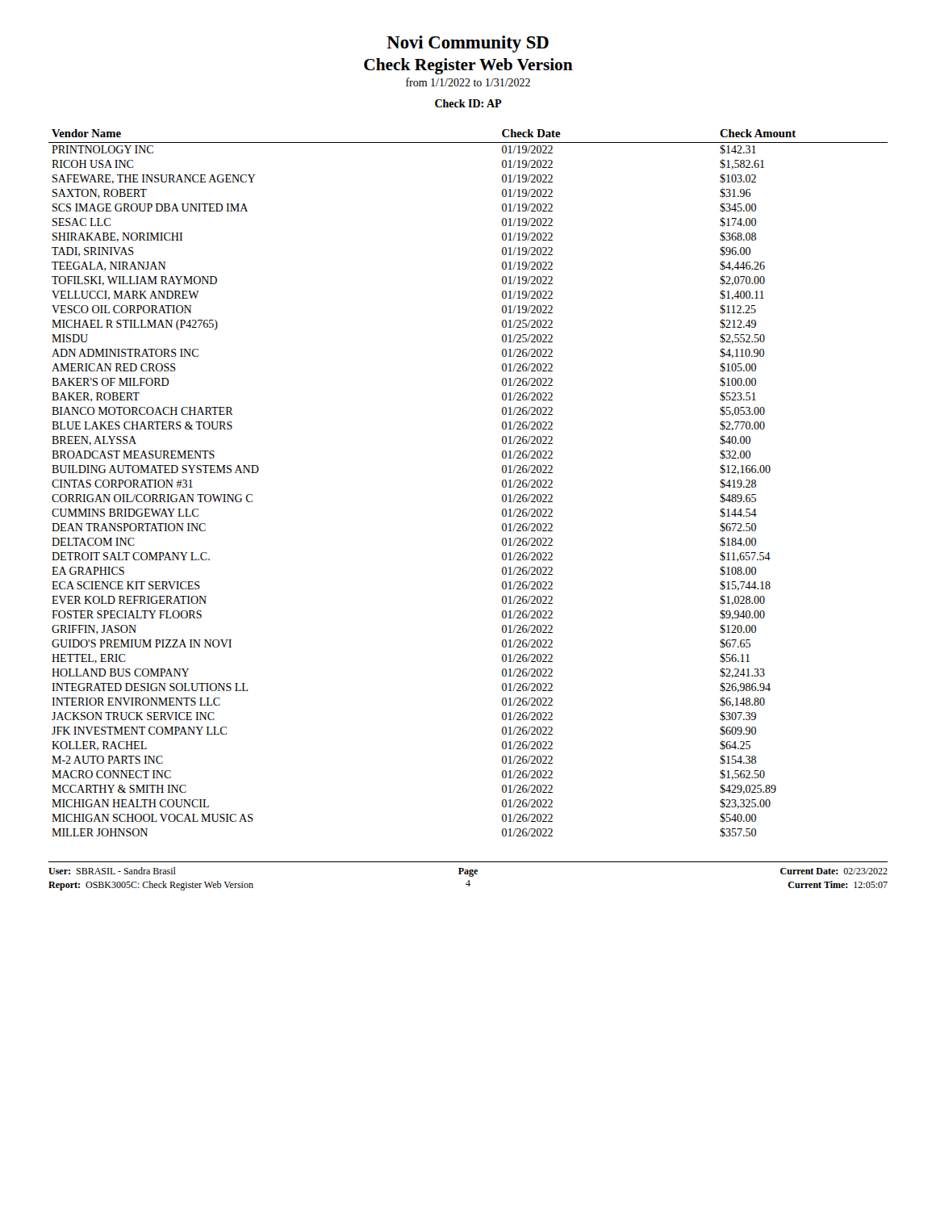Novi Community SD
Check Register Web Version
from 1/1/2022 to 1/31/2022
Check ID: AP
| Vendor Name | Check Date | Check Amount |
| --- | --- | --- |
| PRINTNOLOGY INC | 01/19/2022 | $142.31 |
| RICOH USA INC | 01/19/2022 | $1,582.61 |
| SAFEWARE, THE INSURANCE AGENCY | 01/19/2022 | $103.02 |
| SAXTON, ROBERT | 01/19/2022 | $31.96 |
| SCS IMAGE GROUP DBA UNITED IMA | 01/19/2022 | $345.00 |
| SESAC LLC | 01/19/2022 | $174.00 |
| SHIRAKABE, NORIMICHI | 01/19/2022 | $368.08 |
| TADI, SRINIVAS | 01/19/2022 | $96.00 |
| TEEGALA, NIRANJAN | 01/19/2022 | $4,446.26 |
| TOFILSKI, WILLIAM RAYMOND | 01/19/2022 | $2,070.00 |
| VELLUCCI, MARK ANDREW | 01/19/2022 | $1,400.11 |
| VESCO OIL CORPORATION | 01/19/2022 | $112.25 |
| MICHAEL R STILLMAN (P42765) | 01/25/2022 | $212.49 |
| MISDU | 01/25/2022 | $2,552.50 |
| ADN ADMINISTRATORS INC | 01/26/2022 | $4,110.90 |
| AMERICAN RED CROSS | 01/26/2022 | $105.00 |
| BAKER'S OF MILFORD | 01/26/2022 | $100.00 |
| BAKER, ROBERT | 01/26/2022 | $523.51 |
| BIANCO MOTORCOACH CHARTER | 01/26/2022 | $5,053.00 |
| BLUE LAKES CHARTERS & TOURS | 01/26/2022 | $2,770.00 |
| BREEN, ALYSSA | 01/26/2022 | $40.00 |
| BROADCAST MEASUREMENTS | 01/26/2022 | $32.00 |
| BUILDING AUTOMATED SYSTEMS AND | 01/26/2022 | $12,166.00 |
| CINTAS CORPORATION #31 | 01/26/2022 | $419.28 |
| CORRIGAN OIL/CORRIGAN TOWING C | 01/26/2022 | $489.65 |
| CUMMINS BRIDGEWAY LLC | 01/26/2022 | $144.54 |
| DEAN TRANSPORTATION INC | 01/26/2022 | $672.50 |
| DELTACOM INC | 01/26/2022 | $184.00 |
| DETROIT SALT COMPANY L.C. | 01/26/2022 | $11,657.54 |
| EA GRAPHICS | 01/26/2022 | $108.00 |
| ECA SCIENCE KIT SERVICES | 01/26/2022 | $15,744.18 |
| EVER KOLD REFRIGERATION | 01/26/2022 | $1,028.00 |
| FOSTER SPECIALTY FLOORS | 01/26/2022 | $9,940.00 |
| GRIFFIN, JASON | 01/26/2022 | $120.00 |
| GUIDO'S PREMIUM PIZZA IN NOVI | 01/26/2022 | $67.65 |
| HETTEL, ERIC | 01/26/2022 | $56.11 |
| HOLLAND BUS COMPANY | 01/26/2022 | $2,241.33 |
| INTEGRATED DESIGN SOLUTIONS LL | 01/26/2022 | $26,986.94 |
| INTERIOR ENVIRONMENTS LLC | 01/26/2022 | $6,148.80 |
| JACKSON TRUCK SERVICE INC | 01/26/2022 | $307.39 |
| JFK INVESTMENT COMPANY LLC | 01/26/2022 | $609.90 |
| KOLLER, RACHEL | 01/26/2022 | $64.25 |
| M-2 AUTO PARTS INC | 01/26/2022 | $154.38 |
| MACRO CONNECT INC | 01/26/2022 | $1,562.50 |
| MCCARTHY & SMITH INC | 01/26/2022 | $429,025.89 |
| MICHIGAN HEALTH COUNCIL | 01/26/2022 | $23,325.00 |
| MICHIGAN SCHOOL VOCAL MUSIC AS | 01/26/2022 | $540.00 |
| MILLER JOHNSON | 01/26/2022 | $357.50 |
User: SBRASIL - Sandra Brasil
Report: OSBK3005C: Check Register Web Version
Page
4
Current Date: 02/23/2022
Current Time: 12:05:07